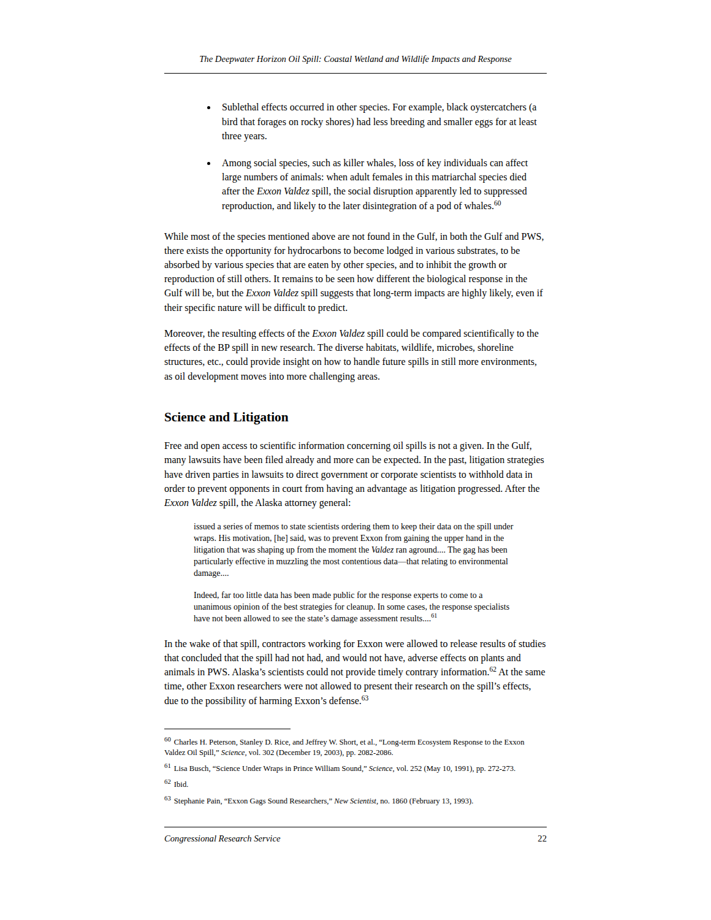The Deepwater Horizon Oil Spill: Coastal Wetland and Wildlife Impacts and Response
Sublethal effects occurred in other species. For example, black oystercatchers (a bird that forages on rocky shores) had less breeding and smaller eggs for at least three years.
Among social species, such as killer whales, loss of key individuals can affect large numbers of animals: when adult females in this matriarchal species died after the Exxon Valdez spill, the social disruption apparently led to suppressed reproduction, and likely to the later disintegration of a pod of whales.60
While most of the species mentioned above are not found in the Gulf, in both the Gulf and PWS, there exists the opportunity for hydrocarbons to become lodged in various substrates, to be absorbed by various species that are eaten by other species, and to inhibit the growth or reproduction of still others. It remains to be seen how different the biological response in the Gulf will be, but the Exxon Valdez spill suggests that long-term impacts are highly likely, even if their specific nature will be difficult to predict.
Moreover, the resulting effects of the Exxon Valdez spill could be compared scientifically to the effects of the BP spill in new research. The diverse habitats, wildlife, microbes, shoreline structures, etc., could provide insight on how to handle future spills in still more environments, as oil development moves into more challenging areas.
Science and Litigation
Free and open access to scientific information concerning oil spills is not a given. In the Gulf, many lawsuits have been filed already and more can be expected. In the past, litigation strategies have driven parties in lawsuits to direct government or corporate scientists to withhold data in order to prevent opponents in court from having an advantage as litigation progressed. After the Exxon Valdez spill, the Alaska attorney general:
issued a series of memos to state scientists ordering them to keep their data on the spill under wraps. His motivation, [he] said, was to prevent Exxon from gaining the upper hand in the litigation that was shaping up from the moment the Valdez ran aground.... The gag has been particularly effective in muzzling the most contentious data—that relating to environmental damage....
Indeed, far too little data has been made public for the response experts to come to a unanimous opinion of the best strategies for cleanup. In some cases, the response specialists have not been allowed to see the state’s damage assessment results....61
In the wake of that spill, contractors working for Exxon were allowed to release results of studies that concluded that the spill had not had, and would not have, adverse effects on plants and animals in PWS. Alaska’s scientists could not provide timely contrary information.62 At the same time, other Exxon researchers were not allowed to present their research on the spill’s effects, due to the possibility of harming Exxon’s defense.63
60 Charles H. Peterson, Stanley D. Rice, and Jeffrey W. Short, et al., “Long-term Ecosystem Response to the Exxon Valdez Oil Spill,” Science, vol. 302 (December 19, 2003), pp. 2082-2086.
61 Lisa Busch, “Science Under Wraps in Prince William Sound,” Science, vol. 252 (May 10, 1991), pp. 272-273.
62 Ibid.
63 Stephanie Pain, “Exxon Gags Sound Researchers,” New Scientist, no. 1860 (February 13, 1993).
Congressional Research Service 22